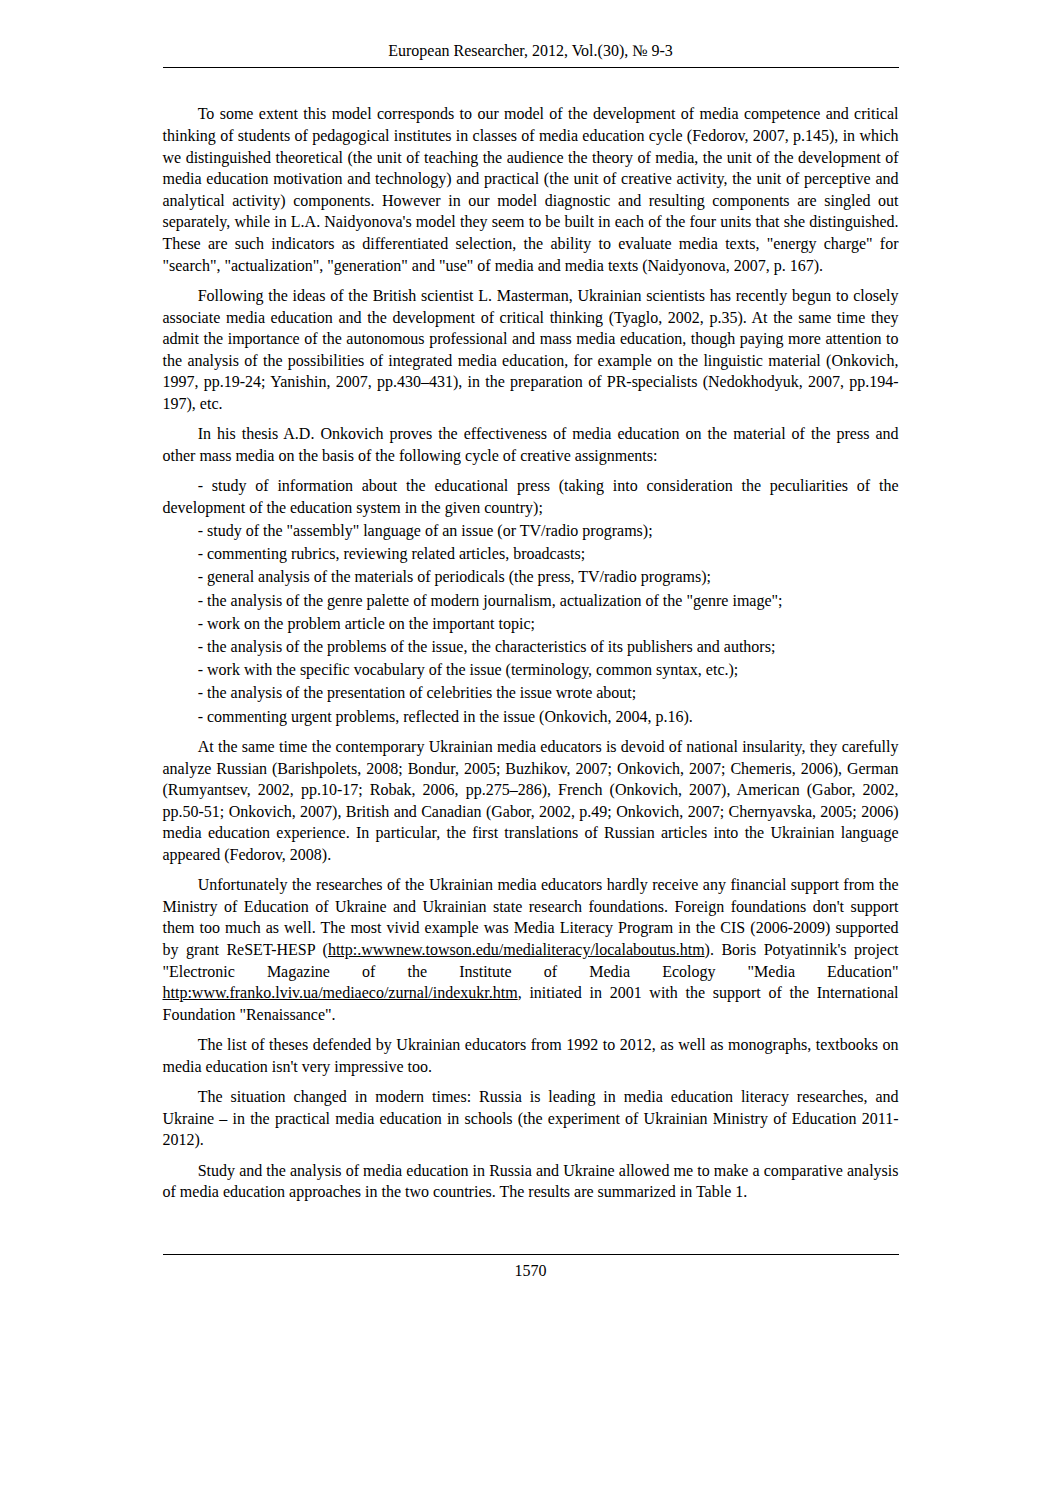European Researcher, 2012, Vol.(30), № 9-3
To some extent this model corresponds to our model of the development of media competence and critical thinking of students of pedagogical institutes in classes of media education cycle (Fedorov, 2007, p.145), in which we distinguished theoretical (the unit of teaching the audience the theory of media, the unit of the development of media education motivation and technology) and practical (the unit of creative activity, the unit of perceptive and analytical activity) components. However in our model diagnostic and resulting components are singled out separately, while in L.A. Naidyonova's model they seem to be built in each of the four units that she distinguished. These are such indicators as differentiated selection, the ability to evaluate media texts, "energy charge" for "search", "actualization", "generation" and "use" of media and media texts (Naidyonova, 2007, p. 167).
Following the ideas of the British scientist L. Masterman, Ukrainian scientists has recently begun to closely associate media education and the development of critical thinking (Tyaglo, 2002, p.35). At the same time they admit the importance of the autonomous professional and mass media education, though paying more attention to the analysis of the possibilities of integrated media education, for example on the linguistic material (Onkovich, 1997, pp.19-24; Yanishin, 2007, pp.430–431), in the preparation of PR-specialists (Nedokhodyuk, 2007, pp.194-197), etc.
In his thesis A.D. Onkovich proves the effectiveness of media education on the material of the press and other mass media on the basis of the following cycle of creative assignments:
study of information about the educational press (taking into consideration the peculiarities of the development of the education system in the given country);
study of the "assembly" language of an issue (or TV/radio programs);
commenting rubrics, reviewing related articles, broadcasts;
general analysis of the materials of periodicals (the press, TV/radio programs);
the analysis of the genre palette of modern journalism, actualization of the "genre image";
work on the problem article on the important topic;
the analysis of the problems of the issue, the characteristics of its publishers and authors;
work with the specific vocabulary of the issue (terminology, common syntax, etc.);
the analysis of the presentation of celebrities the issue wrote about;
commenting urgent problems, reflected in the issue (Onkovich, 2004, p.16).
At the same time the contemporary Ukrainian media educators is devoid of national insularity, they carefully analyze Russian (Barishpolets, 2008; Bondur, 2005; Buzhikov, 2007; Onkovich, 2007; Chemeris, 2006), German (Rumyantsev, 2002, pp.10-17; Robak, 2006, pp.275–286), French (Onkovich, 2007), American (Gabor, 2002, pp.50-51; Onkovich, 2007), British and Canadian (Gabor, 2002, p.49; Onkovich, 2007; Chernyavska, 2005; 2006) media education experience. In particular, the first translations of Russian articles into the Ukrainian language appeared (Fedorov, 2008).
Unfortunately the researches of the Ukrainian media educators hardly receive any financial support from the Ministry of Education of Ukraine and Ukrainian state research foundations. Foreign foundations don't support them too much as well. The most vivid example was Media Literacy Program in the CIS (2006-2009) supported by grant ReSET-HESP (http:.wwwnew.towson.edu/medialiteracy/localaboutus.htm). Boris Potyatinnik's project "Electronic Magazine of the Institute of Media Ecology "Media Education" http:www.franko.lviv.ua/mediaeco/zurnal/indexukr.htm, initiated in 2001 with the support of the International Foundation "Renaissance".
The list of theses defended by Ukrainian educators from 1992 to 2012, as well as monographs, textbooks on media education isn't very impressive too.
The situation changed in modern times: Russia is leading in media education literacy researches, and Ukraine – in the practical media education in schools (the experiment of Ukrainian Ministry of Education 2011-2012).
Study and the analysis of media education in Russia and Ukraine allowed me to make a comparative analysis of media education approaches in the two countries. The results are summarized in Table 1.
1570